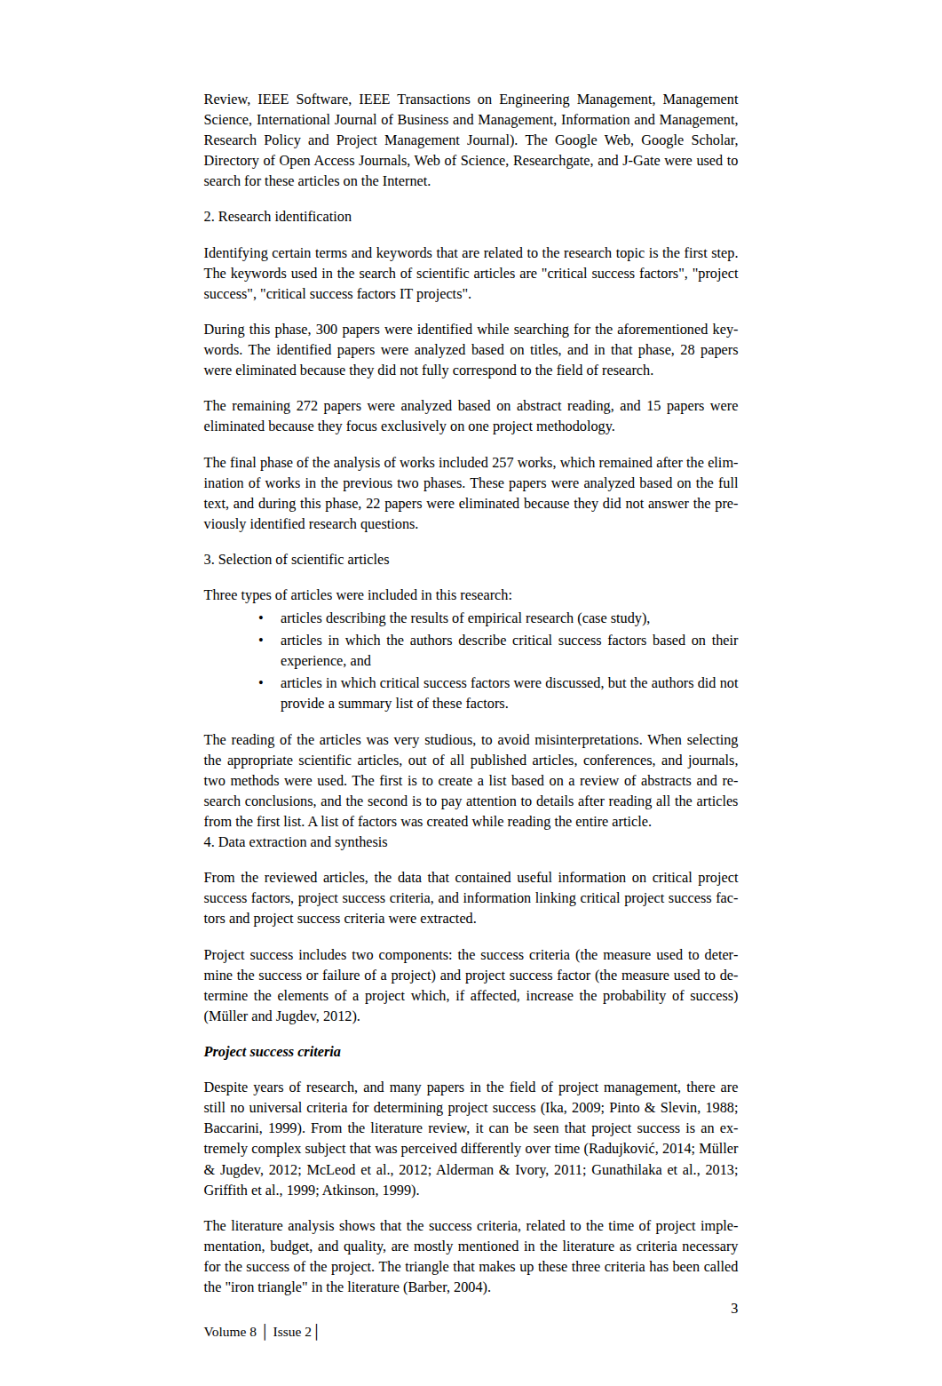Review, IEEE Software, IEEE Transactions on Engineering Management, Management Science, International Journal of Business and Management, Information and Management, Research Policy and Project Management Journal). The Google Web, Google Scholar, Directory of Open Access Journals, Web of Science, Researchgate, and J-Gate were used to search for these articles on the Internet.
2. Research identification
Identifying certain terms and keywords that are related to the research topic is the first step. The keywords used in the search of scientific articles are "critical success factors", "project success", "critical success factors IT projects".
During this phase, 300 papers were identified while searching for the aforementioned keywords. The identified papers were analyzed based on titles, and in that phase, 28 papers were eliminated because they did not fully correspond to the field of research.
The remaining 272 papers were analyzed based on abstract reading, and 15 papers were eliminated because they focus exclusively on one project methodology.
The final phase of the analysis of works included 257 works, which remained after the elimination of works in the previous two phases. These papers were analyzed based on the full text, and during this phase, 22 papers were eliminated because they did not answer the previously identified research questions.
3. Selection of scientific articles
Three types of articles were included in this research:
articles describing the results of empirical research (case study),
articles in which the authors describe critical success factors based on their experience, and
articles in which critical success factors were discussed, but the authors did not provide a summary list of these factors.
The reading of the articles was very studious, to avoid misinterpretations. When selecting the appropriate scientific articles, out of all published articles, conferences, and journals, two methods were used. The first is to create a list based on a review of abstracts and research conclusions, and the second is to pay attention to details after reading all the articles from the first list. A list of factors was created while reading the entire article.
4. Data extraction and synthesis
From the reviewed articles, the data that contained useful information on critical project success factors, project success criteria, and information linking critical project success factors and project success criteria were extracted.
Project success includes two components: the success criteria (the measure used to determine the success or failure of a project) and project success factor (the measure used to determine the elements of a project which, if affected, increase the probability of success) (Müller and Jugdev, 2012).
Project success criteria
Despite years of research, and many papers in the field of project management, there are still no universal criteria for determining project success (Ika, 2009; Pinto & Slevin, 1988; Baccarini, 1999). From the literature review, it can be seen that project success is an extremely complex subject that was perceived differently over time (Radujković, 2014; Müller & Jugdev, 2012; McLeod et al., 2012; Alderman & Ivory, 2011; Gunathilaka et al., 2013; Griffith et al., 1999; Atkinson, 1999).
The literature analysis shows that the success criteria, related to the time of project implementation, budget, and quality, are mostly mentioned in the literature as criteria necessary for the success of the project. The triangle that makes up these three criteria has been called the "iron triangle" in the literature (Barber, 2004).
3
Volume 8 │ Issue 2│